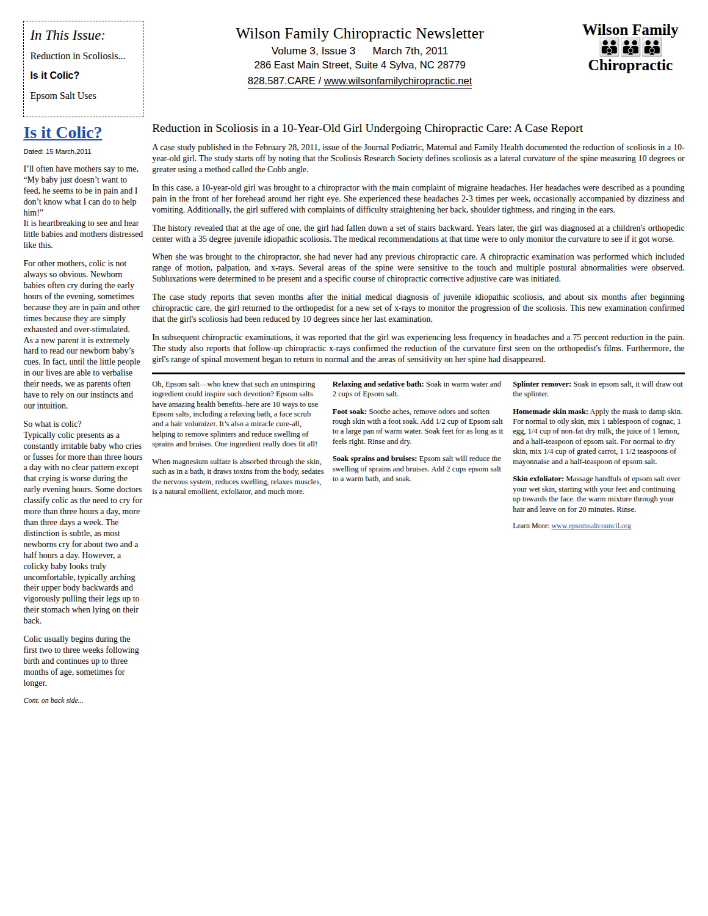In This Issue:
Reduction in Scoliosis...
Is it Colic?
Epsom Salt Uses
Wilson Family Chiropractic Newsletter
Volume 3, Issue 3 March 7th, 2011
286 East Main Street, Suite 4 Sylva, NC 28779
828.587.CARE / www.wilsonfamilychiropractic.net
Wilson Family
👪👪👪
Chiropractic
Is it Colic?
Dated: 15 March,2011
I’ll often have mothers say to me, “My baby just doesn’t want to feed, he seems to be in pain and I don’t know what I can do to help him!”
It is heartbreaking to see and hear little babies and mothers distressed like this.
For other mothers, colic is not always so obvious. Newborn babies often cry during the early hours of the evening, sometimes because they are in pain and other times because they are simply exhausted and over-stimulated.
As a new parent it is extremely hard to read our newborn baby’s cues. In fact, until the little people in our lives are able to verbalise their needs, we as parents often have to rely on our instincts and our intuition.
So what is colic?
Typically colic presents as a constantly irritable baby who cries or fusses for more than three hours a day with no clear pattern except that crying is worse during the early evening hours. Some doctors classify colic as the need to cry for more than three hours a day, more than three days a week. The distinction is subtle, as most newborns cry for about two and a half hours a day. However, a colicky baby looks truly uncomfortable, typically arching their upper body backwards and vigorously pulling their legs up to their stomach when lying on their back.
Colic usually begins during the first two to three weeks following birth and continues up to three months of age, sometimes for longer.
Cont. on back side...
Reduction in Scoliosis in a 10-Year-Old Girl Undergoing Chiropractic Care: A Case Report
A case study published in the February 28, 2011, issue of the Journal Pediatric, Maternal and Family Health documented the reduction of scoliosis in a 10-year-old girl. The study starts off by noting that the Scoliosis Research Society defines scoliosis as a lateral curvature of the spine measuring 10 degrees or greater using a method called the Cobb angle.
In this case, a 10-year-old girl was brought to a chiropractor with the main complaint of migraine headaches. Her headaches were described as a pounding pain in the front of her forehead around her right eye. She experienced these headaches 2-3 times per week, occasionally accompanied by dizziness and vomiting. Additionally, the girl suffered with complaints of difficulty straightening her back, shoulder tightness, and ringing in the ears.
The history revealed that at the age of one, the girl had fallen down a set of stairs backward. Years later, the girl was diagnosed at a children's orthopedic center with a 35 degree juvenile idiopathic scoliosis. The medical recommendations at that time were to only monitor the curvature to see if it got worse.
When she was brought to the chiropractor, she had never had any previous chiropractic care. A chiropractic examination was performed which included range of motion, palpation, and x-rays. Several areas of the spine were sensitive to the touch and multiple postural abnormalities were observed. Subluxations were determined to be present and a specific course of chiropractic corrective adjustive care was initiated.
The case study reports that seven months after the initial medical diagnosis of juvenile idiopathic scoliosis, and about six months after beginning chiropractic care, the girl returned to the orthopedist for a new set of x-rays to monitor the progression of the scoliosis. This new examination confirmed that the girl's scoliosis had been reduced by 10 degrees since her last examination.
In subsequent chiropractic examinations, it was reported that the girl was experiencing less frequency in headaches and a 75 percent reduction in the pain. The study also reports that follow-up chiropractic x-rays confirmed the reduction of the curvature first seen on the orthopedist's films. Furthermore, the girl's range of spinal movement began to return to normal and the areas of sensitivity on her spine had disappeared.
Oh, Epsom salt—who knew that such an uninspiring ingredient could inspire such devotion? Epsom salts have amazing health benefits–here are 10 ways to use Epsom salts, including a relaxing bath, a face scrub and a hair volumizer. It’s also a miracle cure-all, helping to remove splinters and reduce swelling of sprains and bruises. One ingredient really does fit all!
When magnesium sulfate is absorbed through the skin, such as in a bath, it draws toxins from the body, sedates the nervous system, reduces swelling, relaxes muscles, is a natural emollient, exfoliator, and much more.
Relaxing and sedative bath: Soak in warm water and 2 cups of Epsom salt.
Foot soak: Soothe aches, remove odors and soften rough skin with a foot soak. Add 1/2 cup of Epsom salt to a large pan of warm water. Soak feet for as long as it feels right. Rinse and dry.
Soak sprains and bruises: Epsom salt will reduce the swelling of sprains and bruises. Add 2 cups epsom salt to a warm bath, and soak.
Splinter remover: Soak in epsom salt, it will draw out the splinter.
Homemade skin mask: Apply the mask to damp skin. For normal to oily skin, mix 1 tablespoon of cognac, 1 egg, 1/4 cup of non-fat dry milk, the juice of 1 lemon, and a half-teaspoon of epsom salt. For normal to dry skin, mix 1/4 cup of grated carrot, 1 1/2 teaspoons of mayonnaise and a half-teaspoon of epsom salt.
Skin exfoliator: Massage handfuls of epsom salt over your wet skin, starting with your feet and continuing up towards the face. the warm mixture through your hair and leave on for 20 minutes. Rinse.
Learn More: www.epsomsaltcouncil.org